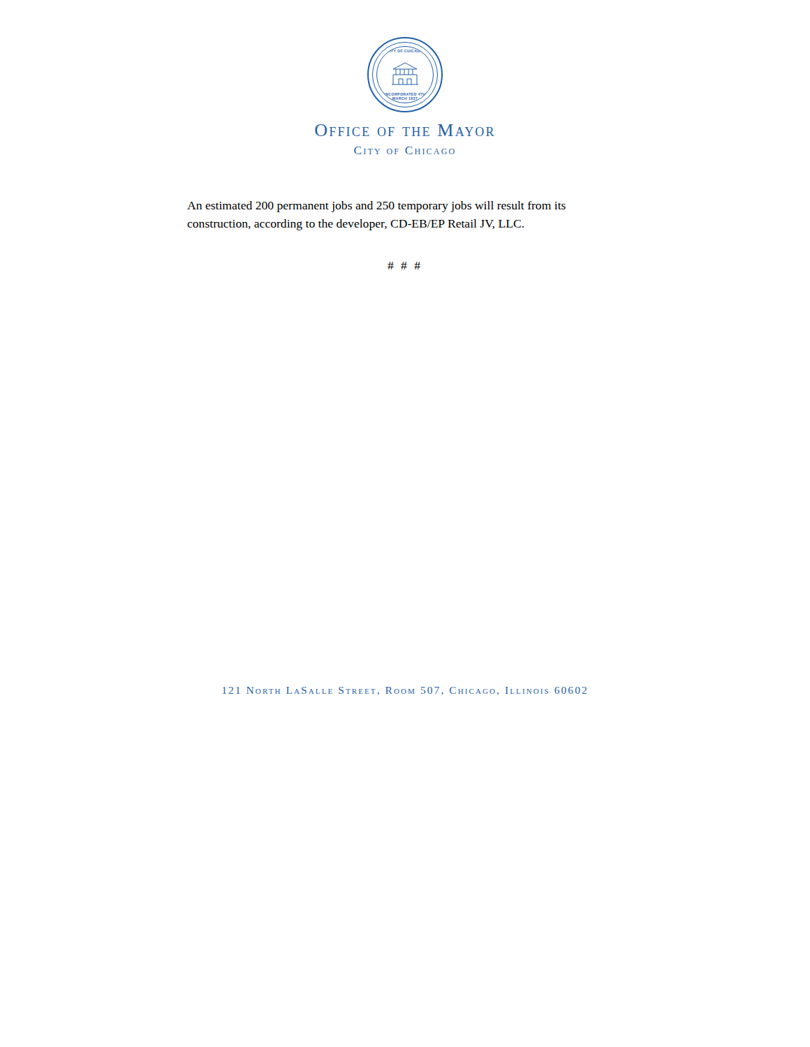City of Chicago
Incorporated 4th March 1837
Office of the Mayor
City of Chicago
An estimated 200 permanent jobs and 250 temporary jobs will result from its construction, according to the developer, CD-EB/EP Retail JV, LLC.
# # #
121 North LaSalle Street, Room 507, Chicago, Illinois 60602